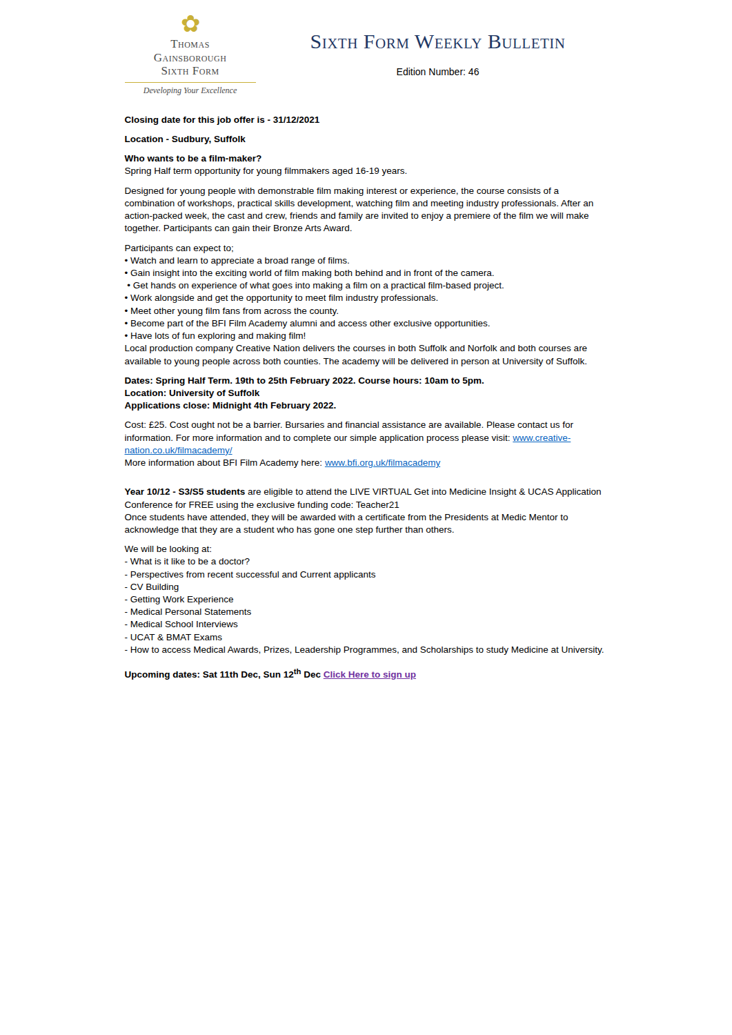✿
Thomas
Gainsborough
Sixth Form
Developing Your Excellence
Sixth Form Weekly Bulletin
Edition Number: 46
Closing date for this job offer is - 31/12/2021
Location - Sudbury, Suffolk
Who wants to be a film-maker?
Spring Half term opportunity for young filmmakers aged 16-19 years.
Designed for young people with demonstrable film making interest or experience, the course consists of a combination of workshops, practical skills development, watching film and meeting industry professionals. After an action-packed week, the cast and crew, friends and family are invited to enjoy a premiere of the film we will make together. Participants can gain their Bronze Arts Award.
Participants can expect to;
• Watch and learn to appreciate a broad range of films.
• Gain insight into the exciting world of film making both behind and in front of the camera.
• Get hands on experience of what goes into making a film on a practical film-based project.
• Work alongside and get the opportunity to meet film industry professionals.
• Meet other young film fans from across the county.
• Become part of the BFI Film Academy alumni and access other exclusive opportunities.
• Have lots of fun exploring and making film!
Local production company Creative Nation delivers the courses in both Suffolk and Norfolk and both courses are available to young people across both counties. The academy will be delivered in person at University of Suffolk.
Dates: Spring Half Term. 19th to 25th February 2022. Course hours: 10am to 5pm.
Location: University of Suffolk
Applications close: Midnight 4th February 2022.
Cost: £25. Cost ought not be a barrier. Bursaries and financial assistance are available. Please contact us for information. For more information and to complete our simple application process please visit: www.creative-nation.co.uk/filmacademy/
More information about BFI Film Academy here: www.bfi.org.uk/filmacademy
Year 10/12 - S3/S5 students are eligible to attend the LIVE VIRTUAL Get into Medicine Insight & UCAS Application Conference for FREE using the exclusive funding code: Teacher21
Once students have attended, they will be awarded with a certificate from the Presidents at Medic Mentor to acknowledge that they are a student who has gone one step further than others.
We will be looking at:
- What is it like to be a doctor?
- Perspectives from recent successful and Current applicants
- CV Building
- Getting Work Experience
- Medical Personal Statements
- Medical School Interviews
- UCAT & BMAT Exams
- How to access Medical Awards, Prizes, Leadership Programmes, and Scholarships to study Medicine at University.
Upcoming dates: Sat 11th Dec, Sun 12th Dec Click Here to sign up